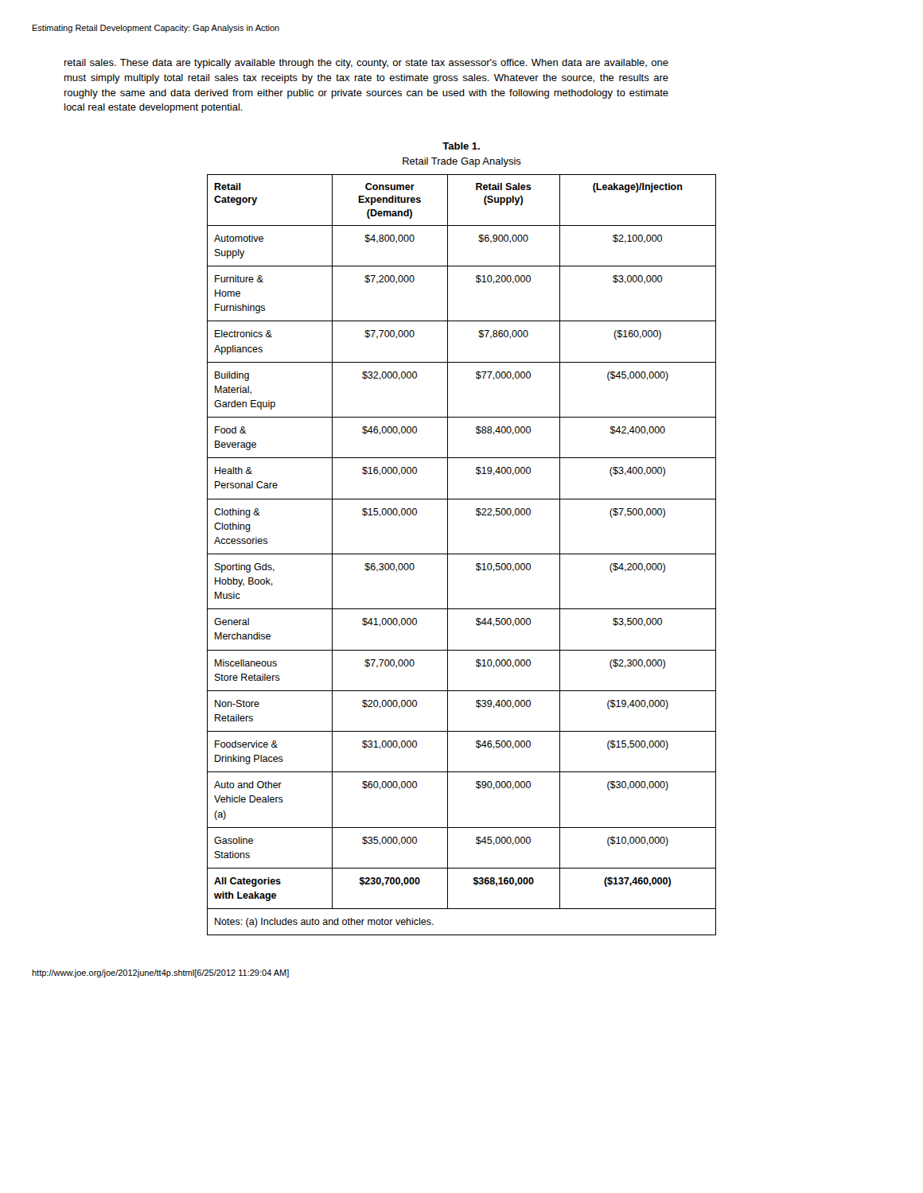Estimating Retail Development Capacity: Gap Analysis in Action
retail sales. These data are typically available through the city, county, or state tax assessor's office. When data are available, one must simply multiply total retail sales tax receipts by the tax rate to estimate gross sales. Whatever the source, the results are roughly the same and data derived from either public or private sources can be used with the following methodology to estimate local real estate development potential.
Table 1. Retail Trade Gap Analysis
| Retail Category | Consumer Expenditures (Demand) | Retail Sales (Supply) | (Leakage)/Injection |
| --- | --- | --- | --- |
| Automotive Supply | $4,800,000 | $6,900,000 | $2,100,000 |
| Furniture & Home Furnishings | $7,200,000 | $10,200,000 | $3,000,000 |
| Electronics & Appliances | $7,700,000 | $7,860,000 | ($160,000) |
| Building Material, Garden Equip | $32,000,000 | $77,000,000 | ($45,000,000) |
| Food & Beverage | $46,000,000 | $88,400,000 | $42,400,000 |
| Health & Personal Care | $16,000,000 | $19,400,000 | ($3,400,000) |
| Clothing & Clothing Accessories | $15,000,000 | $22,500,000 | ($7,500,000) |
| Sporting Gds, Hobby, Book, Music | $6,300,000 | $10,500,000 | ($4,200,000) |
| General Merchandise | $41,000,000 | $44,500,000 | $3,500,000 |
| Miscellaneous Store Retailers | $7,700,000 | $10,000,000 | ($2,300,000) |
| Non-Store Retailers | $20,000,000 | $39,400,000 | ($19,400,000) |
| Foodservice & Drinking Places | $31,000,000 | $46,500,000 | ($15,500,000) |
| Auto and Other Vehicle Dealers (a) | $60,000,000 | $90,000,000 | ($30,000,000) |
| Gasoline Stations | $35,000,000 | $45,000,000 | ($10,000,000) |
| All Categories with Leakage | $230,700,000 | $368,160,000 | ($137,460,000) |
| Notes: (a) Includes auto and other motor vehicles. |
http://www.joe.org/joe/2012june/tt4p.shtml[6/25/2012 11:29:04 AM]